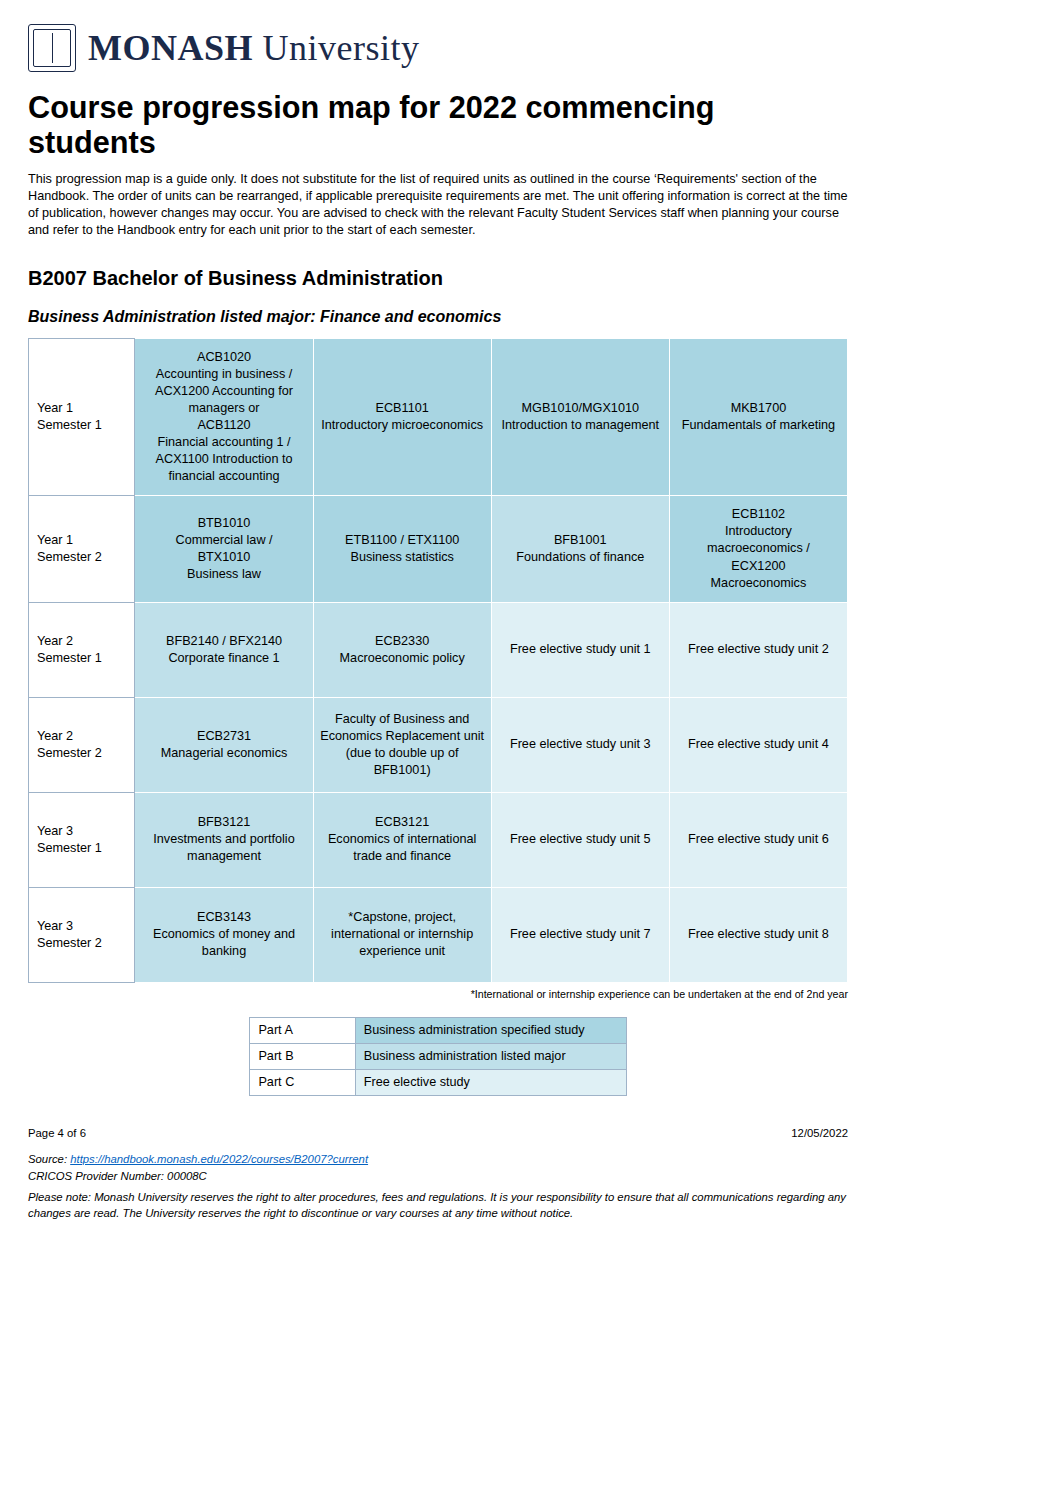MONASH University
Course progression map for 2022 commencing students
This progression map is a guide only. It does not substitute for the list of required units as outlined in the course ‘Requirements' section of the Handbook. The order of units can be rearranged, if applicable prerequisite requirements are met. The unit offering information is correct at the time of publication, however changes may occur. You are advised to check with the relevant Faculty Student Services staff when planning your course and refer to the Handbook entry for each unit prior to the start of each semester.
B2007 Bachelor of Business Administration
Business Administration listed major: Finance and economics
| Year 1 Semester 1 | ACB1020 Accounting in business / ACX1200 Accounting for managers or ACB1120 Financial accounting 1 / ACX1100 Introduction to financial accounting | ECB1101 Introductory microeconomics | MGB1010/MGX1010 Introduction to management | MKB1700 Fundamentals of marketing |
| Year 1 Semester 2 | BTB1010 Commercial law / BTX1010 Business law | ETB1100 / ETX1100 Business statistics | BFB1001 Foundations of finance | ECB1102 Introductory macroeconomics / ECX1200 Macroeconomics |
| Year 2 Semester 1 | BFB2140 / BFX2140 Corporate finance 1 | ECB2330 Macroeconomic policy | Free elective study unit 1 | Free elective study unit 2 |
| Year 2 Semester 2 | ECB2731 Managerial economics | Faculty of Business and Economics Replacement unit (due to double up of BFB1001) | Free elective study unit 3 | Free elective study unit 4 |
| Year 3 Semester 1 | BFB3121 Investments and portfolio management | ECB3121 Economics of international trade and finance | Free elective study unit 5 | Free elective study unit 6 |
| Year 3 Semester 2 | ECB3143 Economics of money and banking | *Capstone, project, international or internship experience unit | Free elective study unit 7 | Free elective study unit 8 |
*International or internship experience can be undertaken at the end of 2nd year
| Part A | Business administration specified study |
| Part B | Business administration listed major |
| Part C | Free elective study |
Page 4 of 6 12/05/2022
Source: https://handbook.monash.edu/2022/courses/B2007?current
CRICOS Provider Number: 00008C
Please note: Monash University reserves the right to alter procedures, fees and regulations. It is your responsibility to ensure that all communications regarding any changes are read. The University reserves the right to discontinue or vary courses at any time without notice.